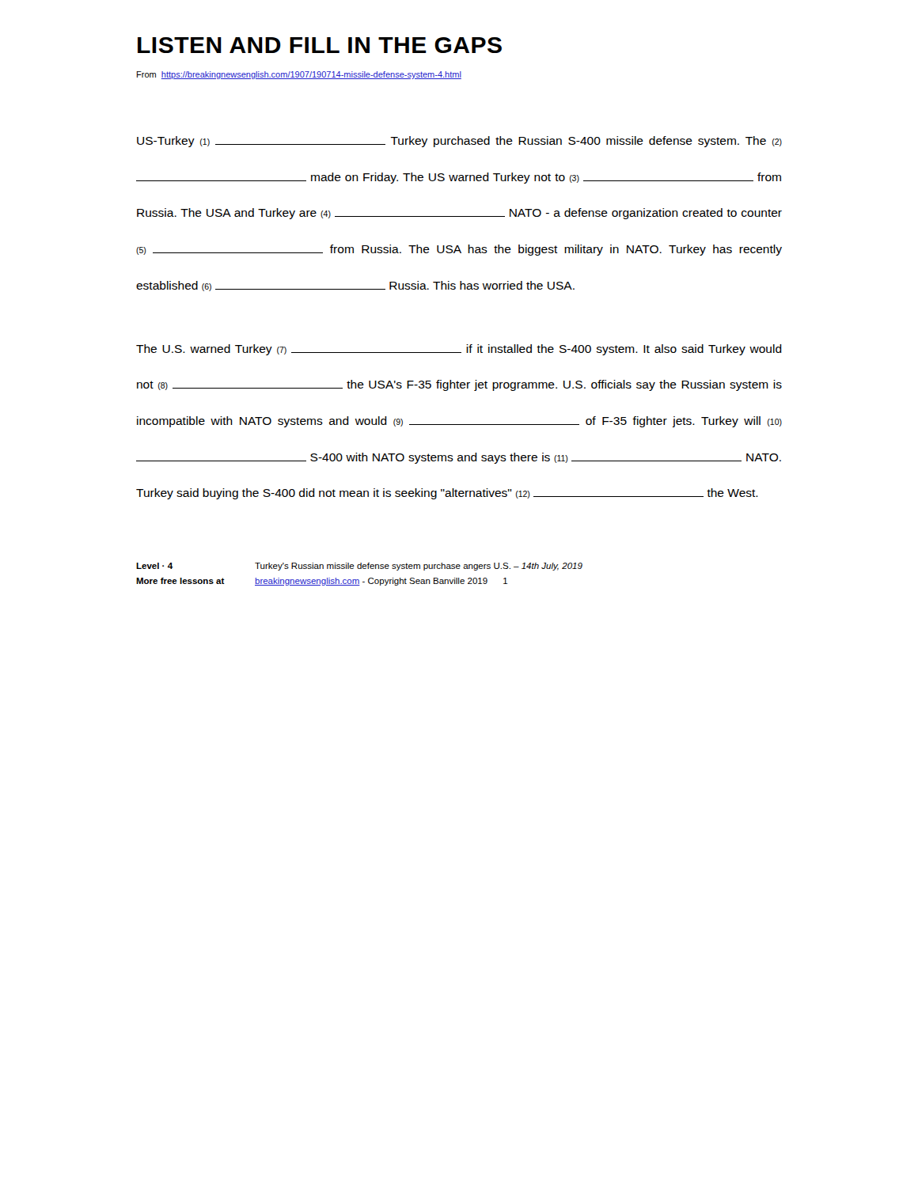LISTEN AND FILL IN THE GAPS
From https://breakingnewsenglish.com/1907/190714-missile-defense-system-4.html
US-Turkey (1) Turkey purchased the Russian S-400 missile defense system. The (2) made on Friday. The US warned Turkey not to (3) from Russia. The USA and Turkey are (4) NATO - a defense organization created to counter (5) from Russia. The USA has the biggest military in NATO. Turkey has recently established (6) Russia. This has worried the USA.
The U.S. warned Turkey (7) if it installed the S-400 system. It also said Turkey would not (8) the USA's F-35 fighter jet programme. U.S. officials say the Russian system is incompatible with NATO systems and would (9) of F-35 fighter jets. Turkey will (10) S-400 with NATO systems and says there is (11) NATO. Turkey said buying the S-400 did not mean it is seeking "alternatives" (12) the West.
Level · 4
Turkey's Russian missile defense system purchase angers U.S. – 14th July, 2019
More free lessons at
breakingnewsenglish.com - Copyright Sean Banville 2019 1